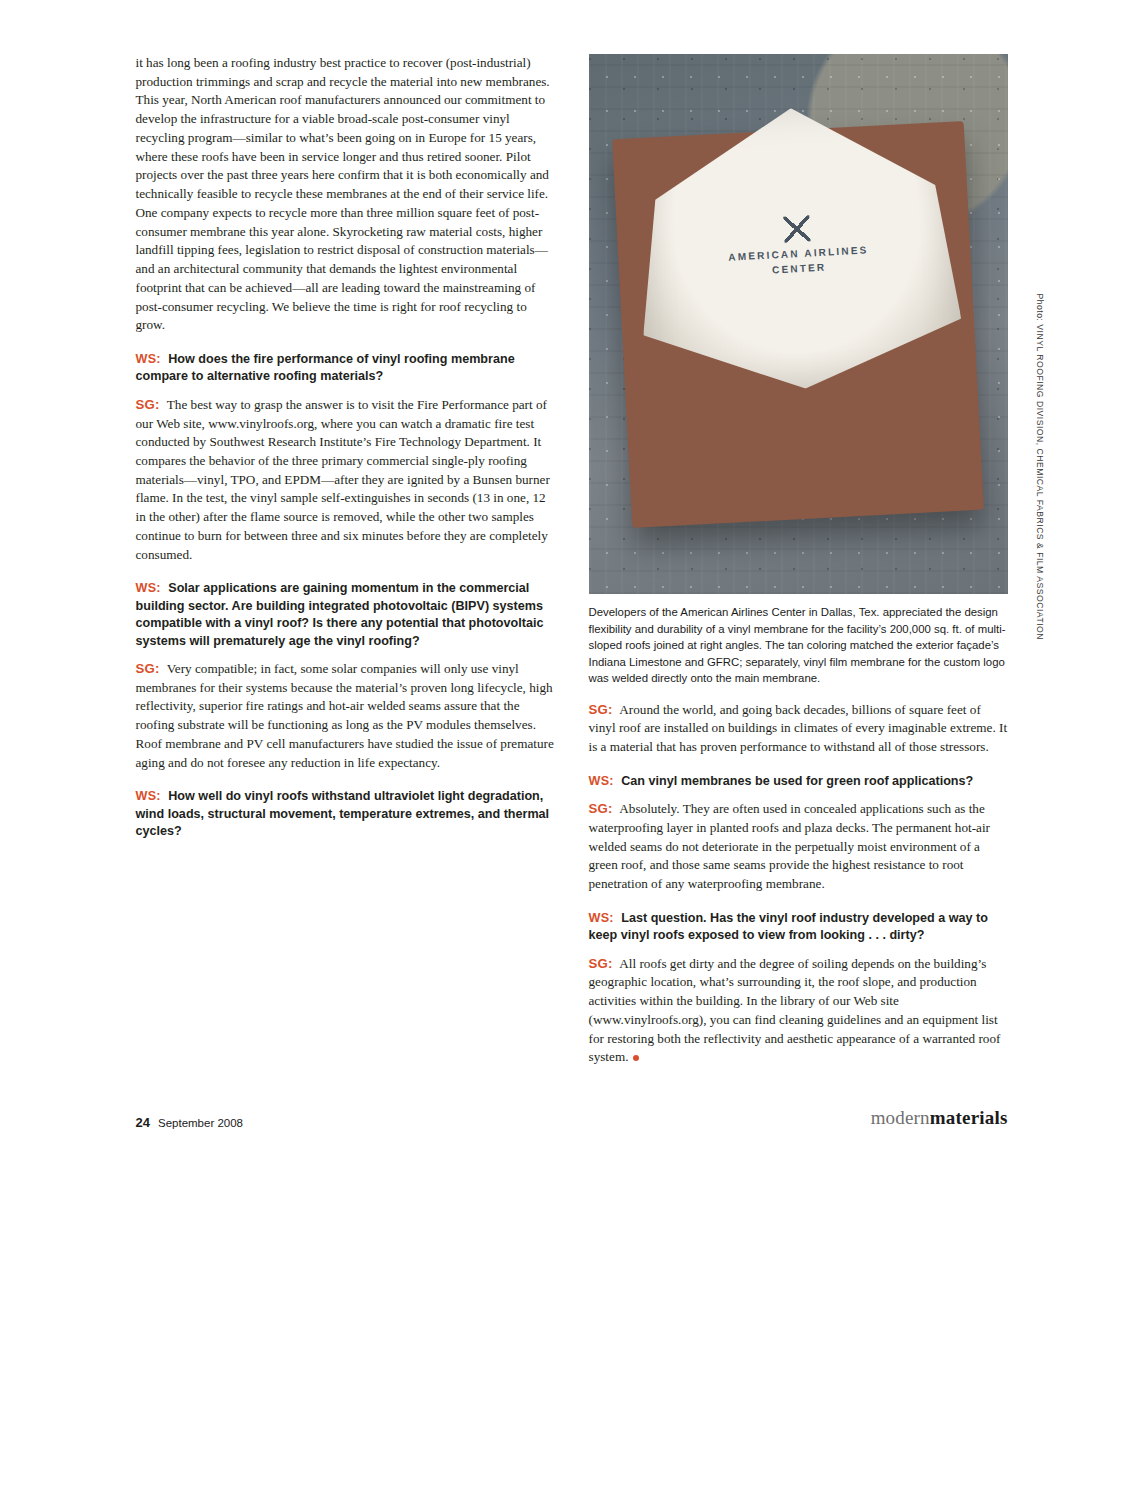it has long been a roofing industry best practice to recover (post-industrial) production trimmings and scrap and recycle the material into new membranes. This year, North American roof manufacturers announced our commitment to develop the infrastructure for a viable broad-scale post-consumer vinyl recycling program—similar to what’s been going on in Europe for 15 years, where these roofs have been in service longer and thus retired sooner. Pilot projects over the past three years here confirm that it is both economically and technically feasible to recycle these membranes at the end of their service life. One company expects to recycle more than three million square feet of post-consumer membrane this year alone. Skyrocketing raw material costs, higher landfill tipping fees, legislation to restrict disposal of construction materials—and an architectural community that demands the lightest environmental footprint that can be achieved—all are leading toward the mainstreaming of post-consumer recycling. We believe the time is right for roof recycling to grow.
WS: How does the fire performance of vinyl roofing membrane compare to alternative roofing materials?
SG: The best way to grasp the answer is to visit the Fire Performance part of our Web site, www.vinylroofs.org, where you can watch a dramatic fire test conducted by Southwest Research Institute’s Fire Technology Department. It compares the behavior of the three primary commercial single-ply roofing materials—vinyl, TPO, and EPDM—after they are ignited by a Bunsen burner flame. In the test, the vinyl sample self-extinguishes in seconds (13 in one, 12 in the other) after the flame source is removed, while the other two samples continue to burn for between three and six minutes before they are completely consumed.
WS: Solar applications are gaining momentum in the commercial building sector. Are building integrated photovoltaic (BIPV) systems compatible with a vinyl roof? Is there any potential that photovoltaic systems will prematurely age the vinyl roofing?
SG: Very compatible; in fact, some solar companies will only use vinyl membranes for their systems because the material’s proven long lifecycle, high reflectivity, superior fire ratings and hot-air welded seams assure that the roofing substrate will be functioning as long as the PV modules themselves. Roof membrane and PV cell manufacturers have studied the issue of premature aging and do not foresee any reduction in life expectancy.
WS: How well do vinyl roofs withstand ultraviolet light degradation, wind loads, structural movement, temperature extremes, and thermal cycles?
AMERICAN AIRLINES
CENTER
Developers of the American Airlines Center in Dallas, Tex. appreciated the design flexibility and durability of a vinyl membrane for the facility’s 200,000 sq. ft. of multi-sloped roofs joined at right angles. The tan coloring matched the exterior façade’s Indiana Limestone and GFRC; separately, vinyl film membrane for the custom logo was welded directly onto the main membrane.
SG: Around the world, and going back decades, billions of square feet of vinyl roof are installed on buildings in climates of every imaginable extreme. It is a material that has proven performance to withstand all of those stressors.
WS: Can vinyl membranes be used for green roof applications?
SG: Absolutely. They are often used in concealed applications such as the waterproofing layer in planted roofs and plaza decks. The permanent hot-air welded seams do not deteriorate in the perpetually moist environment of a green roof, and those same seams provide the highest resistance to root penetration of any waterproofing membrane.
WS: Last question. Has the vinyl roof industry developed a way to keep vinyl roofs exposed to view from looking . . . dirty?
SG: All roofs get dirty and the degree of soiling depends on the building’s geographic location, what’s surrounding it, the roof slope, and production activities within the building. In the library of our Web site (www.vinylroofs.org), you can find cleaning guidelines and an equipment list for restoring both the reflectivity and aesthetic appearance of a warranted roof system.
Photo: VINYL ROOFING DIVISION, CHEMICAL FABRICS & FILM ASSOCIATION
24 September 2008
modern materials